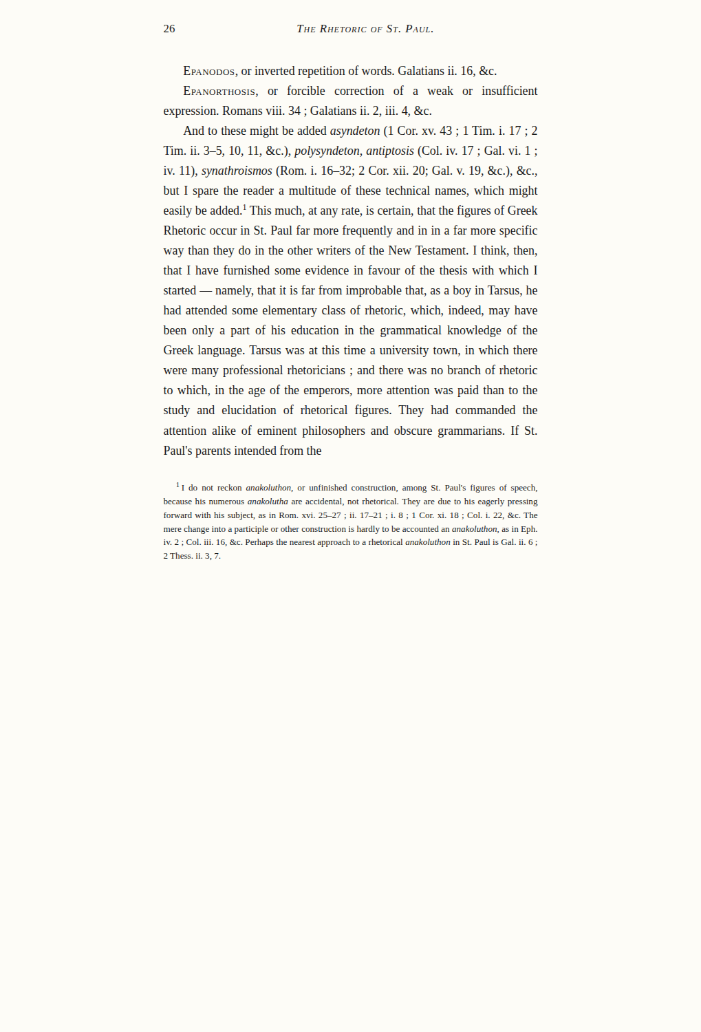26 The Rhetoric of St. Paul.
Epanodos, or inverted repetition of words. Galatians ii. 16, &c.
Epanorthosis, or forcible correction of a weak or insufficient expression. Romans viii. 34 ; Galatians ii. 2, iii. 4, &c.
And to these might be added asyndeton (1 Cor. xv. 43 ; 1 Tim. i. 17 ; 2 Tim. ii. 3–5, 10, 11, &c.), polysyndeton, antiptosis (Col. iv. 17 ; Gal. vi. 1 ; iv. 11), synathroismos (Rom. i. 16–32; 2 Cor. xii. 20; Gal. v. 19, &c.), &c., but I spare the reader a multitude of these technical names, which might easily be added.1 This much, at any rate, is certain, that the figures of Greek Rhetoric occur in St. Paul far more frequently and in in a far more specific way than they do in the other writers of the New Testament. I think, then, that I have furnished some evidence in favour of the thesis with which I started — namely, that it is far from improbable that, as a boy in Tarsus, he had attended some elementary class of rhetoric, which, indeed, may have been only a part of his education in the grammatical knowledge of the Greek language. Tarsus was at this time a university town, in which there were many professional rhetoricians ; and there was no branch of rhetoric to which, in the age of the emperors, more attention was paid than to the study and elucidation of rhetorical figures. They had commanded the attention alike of eminent philosophers and obscure grammarians. If St. Paul's parents intended from the
1 I do not reckon anakoluthon, or unfinished construction, among St. Paul's figures of speech, because his numerous anakolutha are accidental, not rhetorical. They are due to his eagerly pressing forward with his subject, as in Rom. xvi. 25–27 ; ii. 17–21 ; i. 8 ; 1 Cor. xi. 18 ; Col. i. 22, &c. The mere change into a participle or other construction is hardly to be accounted an anakoluthon, as in Eph. iv. 2 ; Col. iii. 16, &c. Perhaps the nearest approach to a rhetorical anakoluthon in St. Paul is Gal. ii. 6 ; 2 Thess. ii. 3, 7.